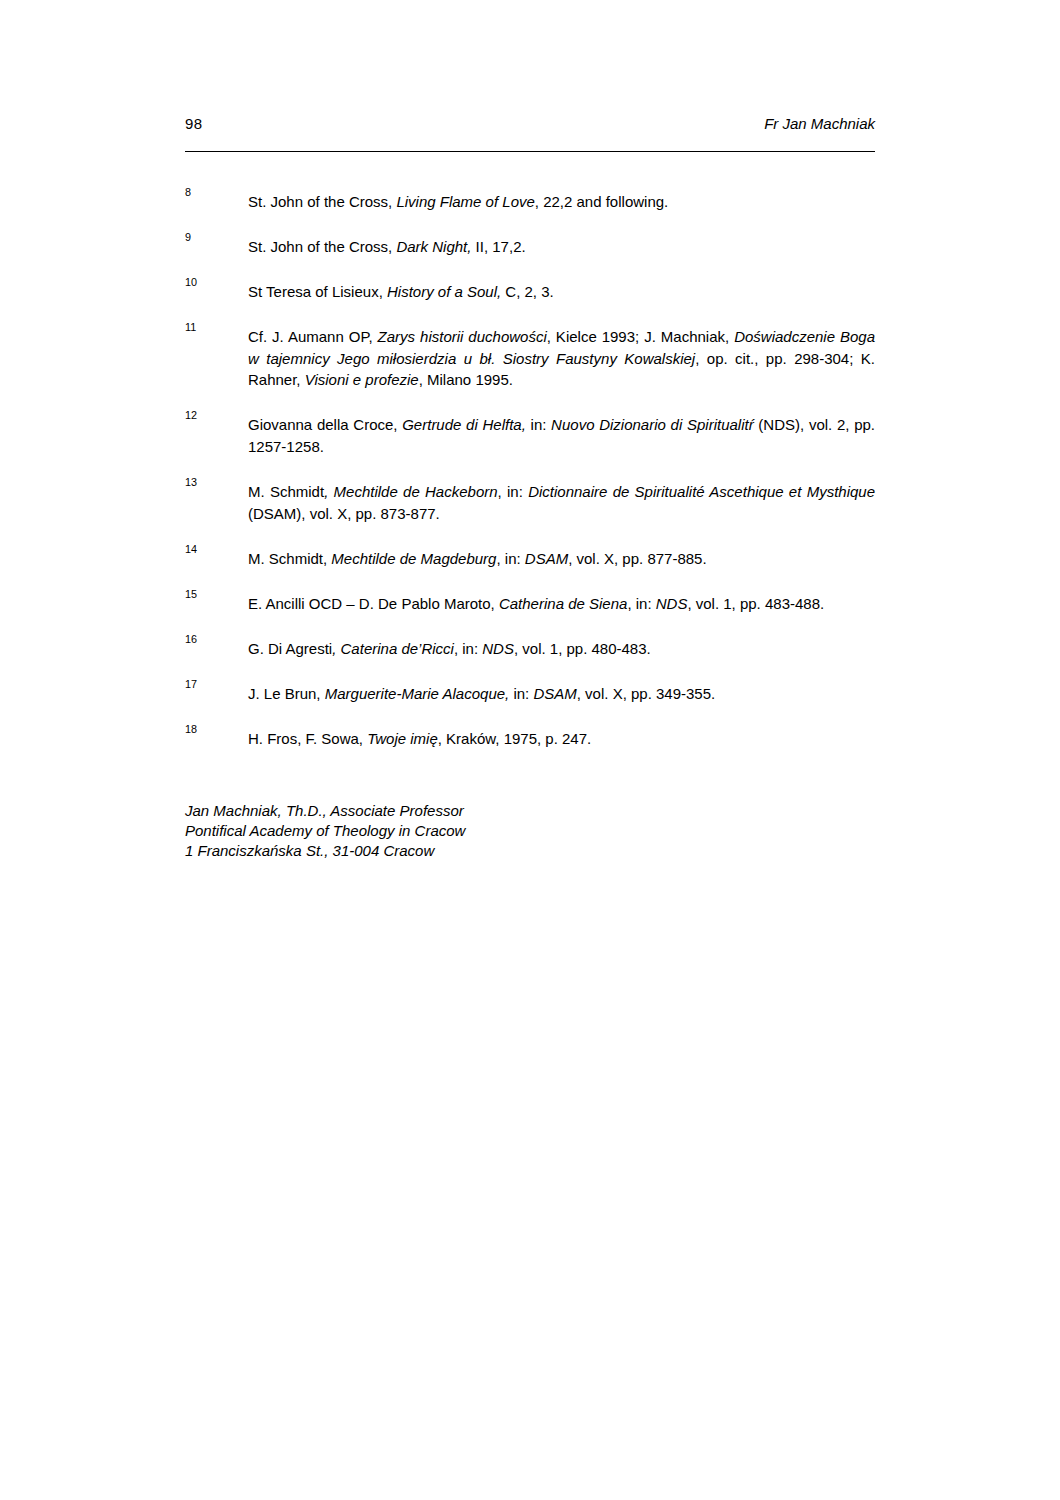98 Fr Jan Machniak
8 St. John of the Cross, Living Flame of Love, 22,2 and following.
9 St. John of the Cross, Dark Night, II, 17,2.
10 St Teresa of Lisieux, History of a Soul, C, 2, 3.
11 Cf. J. Aumann OP, Zarys historii duchowości, Kielce 1993; J. Machniak, Doświadczenie Boga w tajemnicy Jego miłosierdzia u bł. Siostry Faustyny Kowalskiej, op. cit., pp. 298-304; K. Rahner, Visioni e profezie, Milano 1995.
12 Giovanna della Croce, Gertrude di Helfta, in: Nuovo Dizionario di Spiritualitŕ (NDS), vol. 2, pp. 1257-1258.
13 M. Schmidt, Mechtilde de Hackeborn, in: Dictionnaire de Spiritualité Ascethique et Mysthique (DSAM), vol. X, pp. 873-877.
14 M. Schmidt, Mechtilde de Magdeburg, in: DSAM, vol. X, pp. 877-885.
15 E. Ancilli OCD – D. De Pablo Maroto, Catherina de Siena, in: NDS, vol. 1, pp. 483-488.
16 G. Di Agresti, Caterina de’Ricci, in: NDS, vol. 1, pp. 480-483.
17 J. Le Brun, Marguerite-Marie Alacoque, in: DSAM, vol. X, pp. 349-355.
18 H. Fros, F. Sowa, Twoje imię, Kraków, 1975, p. 247.
Jan Machniak, Th.D., Associate Professor Pontifical Academy of Theology in Cracow 1 Franciszkańska St., 31-004 Cracow